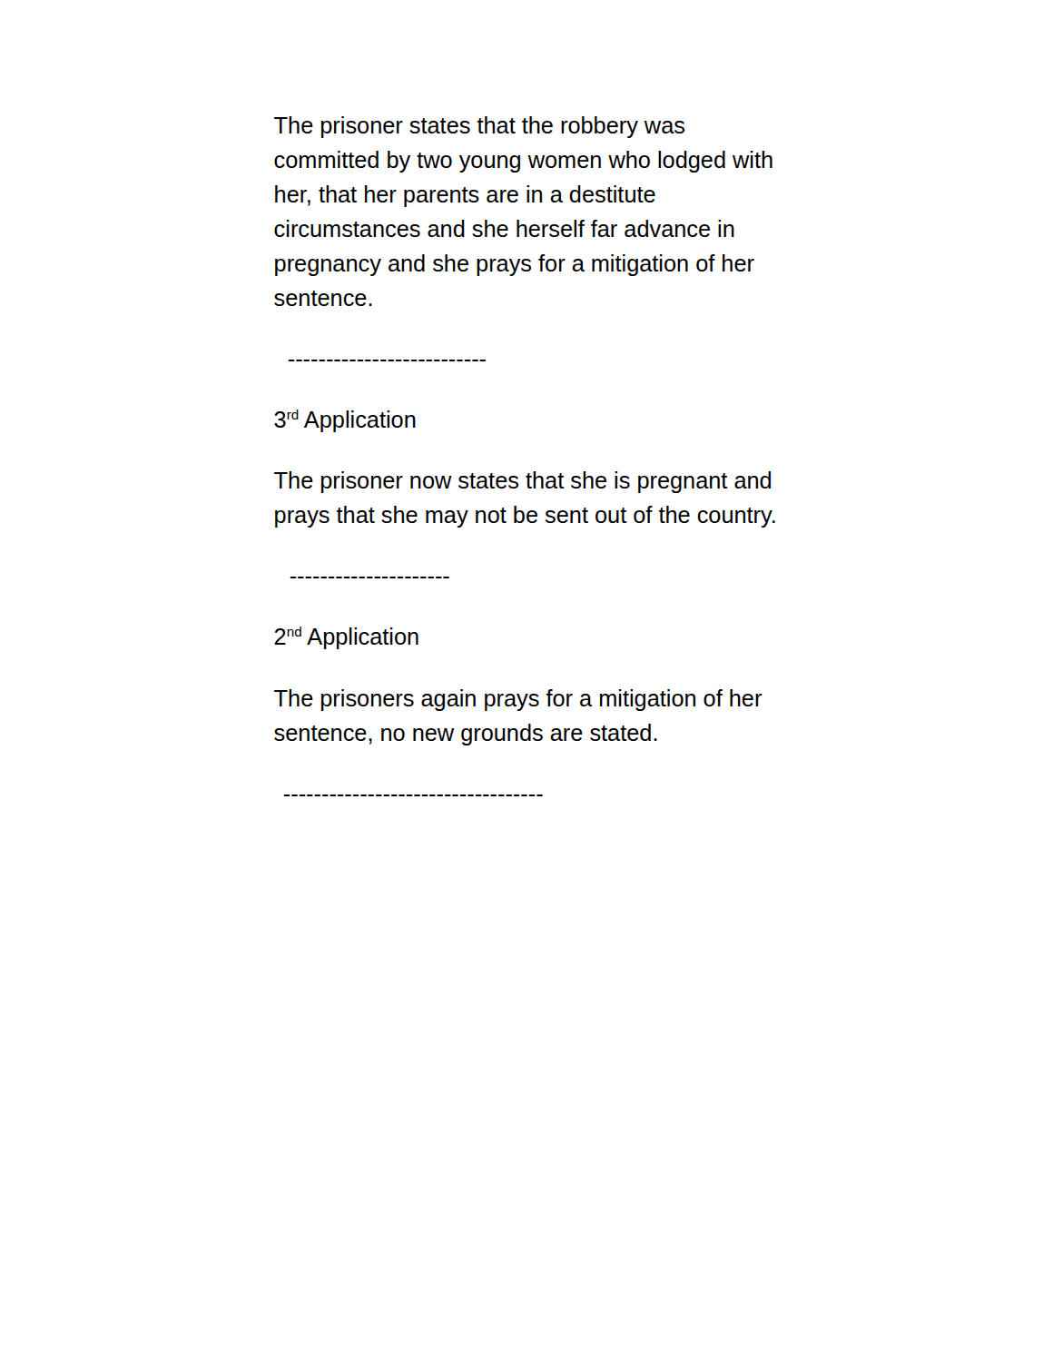The prisoner states that the robbery was committed by two young women who lodged with her, that her parents are in a destitute circumstances and she herself far advance in pregnancy and she prays for a mitigation of her sentence.
--------------------------
3rd Application
The prisoner now states that she is pregnant and prays that she may not be sent out of the country.
---------------------
2nd Application
The prisoners again prays for a mitigation of her sentence, no new grounds are stated.
----------------------------------